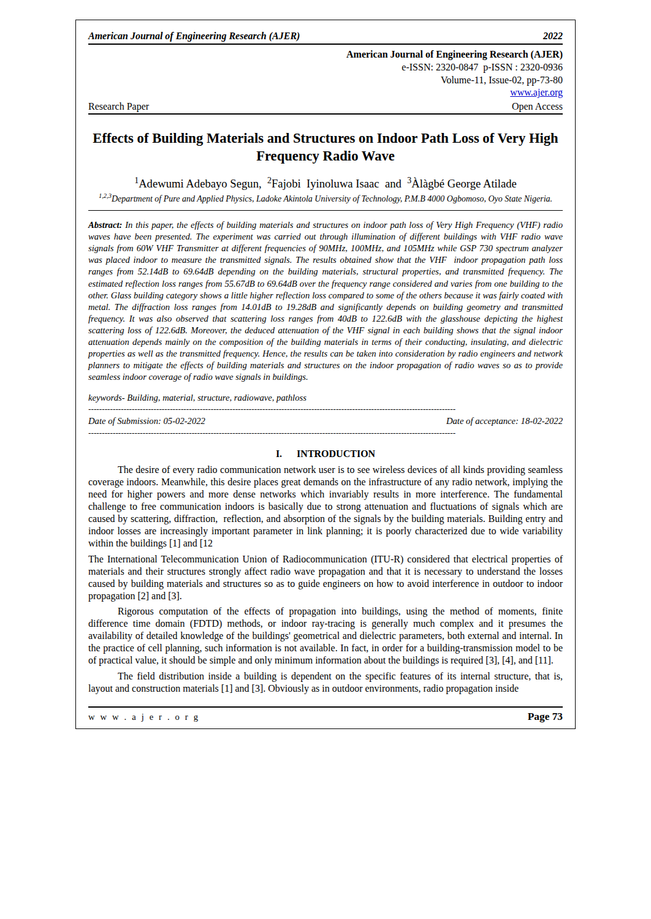American Journal of Engineering Research (AJER) 2022
American Journal of Engineering Research (AJER)
e-ISSN: 2320-0847 p-ISSN : 2320-0936
Volume-11, Issue-02, pp-73-80
www.ajer.org
Research Paper Open Access
Effects of Building Materials and Structures on Indoor Path Loss of Very High Frequency Radio Wave
1Adewumi Adebayo Segun, 2Fajobi Iyinoluwa Isaac and 3Àlàgbé George Atilade
1,2,3Department of Pure and Applied Physics, Ladoke Akintola University of Technology, P.M.B 4000 Ogbomoso, Oyo State Nigeria.
Abstract: In this paper, the effects of building materials and structures on indoor path loss of Very High Frequency (VHF) radio waves have been presented. The experiment was carried out through illumination of different buildings with VHF radio wave signals from 60W VHF Transmitter at different frequencies of 90MHz, 100MHz, and 105MHz while GSP 730 spectrum analyzer was placed indoor to measure the transmitted signals. The results obtained show that the VHF indoor propagation path loss ranges from 52.14dB to 69.64dB depending on the building materials, structural properties, and transmitted frequency. The estimated reflection loss ranges from 55.67dB to 69.64dB over the frequency range considered and varies from one building to the other. Glass building category shows a little higher reflection loss compared to some of the others because it was fairly coated with metal. The diffraction loss ranges from 14.01dB to 19.28dB and significantly depends on building geometry and transmitted frequency. It was also observed that scattering loss ranges from 40dB to 122.6dB with the glasshouse depicting the highest scattering loss of 122.6dB. Moreover, the deduced attenuation of the VHF signal in each building shows that the signal indoor attenuation depends mainly on the composition of the building materials in terms of their conducting, insulating, and dielectric properties as well as the transmitted frequency. Hence, the results can be taken into consideration by radio engineers and network planners to mitigate the effects of building materials and structures on the indoor propagation of radio waves so as to provide seamless indoor coverage of radio wave signals in buildings.
keywords- Building, material, structure, radiowave, pathloss
---------------------------------------------------------------------------------------------------------------------------------------
Date of Submission: 05-02-2022 Date of acceptance: 18-02-2022
---------------------------------------------------------------------------------------------------------------------------------------
I. INTRODUCTION
The desire of every radio communication network user is to see wireless devices of all kinds providing seamless coverage indoors. Meanwhile, this desire places great demands on the infrastructure of any radio network, implying the need for higher powers and more dense networks which invariably results in more interference. The fundamental challenge to free communication indoors is basically due to strong attenuation and fluctuations of signals which are caused by scattering, diffraction, reflection, and absorption of the signals by the building materials. Building entry and indoor losses are increasingly important parameter in link planning; it is poorly characterized due to wide variability within the buildings [1] and [12
The International Telecommunication Union of Radiocommunication (ITU-R) considered that electrical properties of materials and their structures strongly affect radio wave propagation and that it is necessary to understand the losses caused by building materials and structures so as to guide engineers on how to avoid interference in outdoor to indoor propagation [2] and [3].
Rigorous computation of the effects of propagation into buildings, using the method of moments, finite difference time domain (FDTD) methods, or indoor ray-tracing is generally much complex and it presumes the availability of detailed knowledge of the buildings' geometrical and dielectric parameters, both external and internal. In the practice of cell planning, such information is not available. In fact, in order for a building-transmission model to be of practical value, it should be simple and only minimum information about the buildings is required [3], [4], and [11].
The field distribution inside a building is dependent on the specific features of its internal structure, that is, layout and construction materials [1] and [3]. Obviously as in outdoor environments, radio propagation inside
w w w . a j e r . o r g Page 73